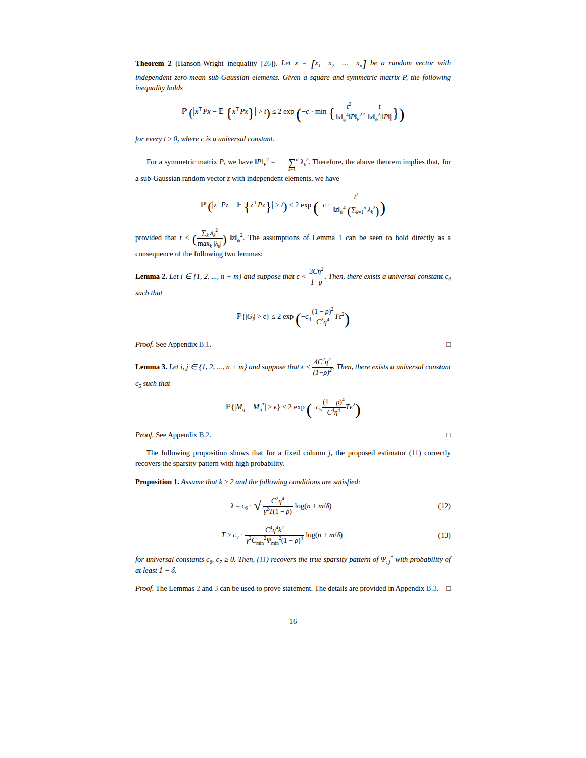Theorem 2 (Hanson-Wright inequality [26]). Let x = [x1 x2 … xn] be a random vector with independent zero-mean sub-Gaussian elements. Given a square and symmetric matrix P, the following inequality holds
ℙ (|x⊤Px − 𝔼 {x⊤Px}| > t) ≤ 2 exp (−c · min {t2‖x‖ψ4‖P‖F2, t‖x‖ψ2|‖P‖|})
for every t ≥ 0, where c is a universal constant.
For a symmetric matrix P, we have ‖P‖F2 = ∑k=1n λk2. Therefore, the above theorem implies that, for a sub-Gaussian random vector z with independent elements, we have
ℙ (|z⊤Pz − 𝔼 {z⊤Pz}| > t) ≤ 2 exp (−c · t2‖z‖ψ4 (∑k=1n λk2))
provided that t ≤ (∑k λk2 maxk |λk|) ‖z‖ψ2. The assumptions of Lemma 1 can be seen to hold directly as a consequence of the following two lemmas:
Lemma 2. Let i ∈ {1, 2, ..., n + m} and suppose that ϵ < 3Cη21−ρ. Then, there exists a universal constant c4 such that
ℙ{|Gi| > ϵ} ≤ 2 exp (−c4(1 − ρ)2 C2η4 Tϵ2)
Proof. See Appendix B.1. □
Lemma 3. Let i, j ∈ {1, 2, ..., n + m} and suppose that ϵ ≤ 4C2η2(1−ρ)2. Then, there exists a universal constant c5 such that
ℙ{|Mij − Mij*| > ϵ} ≤ 2 exp (−c5(1 − ρ)4 C4η4 Tϵ2)
Proof. See Appendix B.2. □
The following proposition shows that for a fixed column j, the proposed estimator (11) correctly recovers the sparsity pattern with high probability.
Proposition 1. Assume that k ≥ 2 and the following conditions are satisfied:
λ = c6 · √C2η4 γ2T(1 − ρ) log(n + m/δ)
(12)
T ≥ c7 · C4η4k2 γ2Cmin2Ψmin2(1 − ρ)4 log(n + m/δ)
(13)
for universal constants c6, c7 ≥ 0. Then, (11) recovers the true sparsity pattern of Ψ:,j* with probability of at least 1 − δ.
Proof. The Lemmas 2 and 3 can be used to prove statement. The details are provided in Appendix B.3. □
16